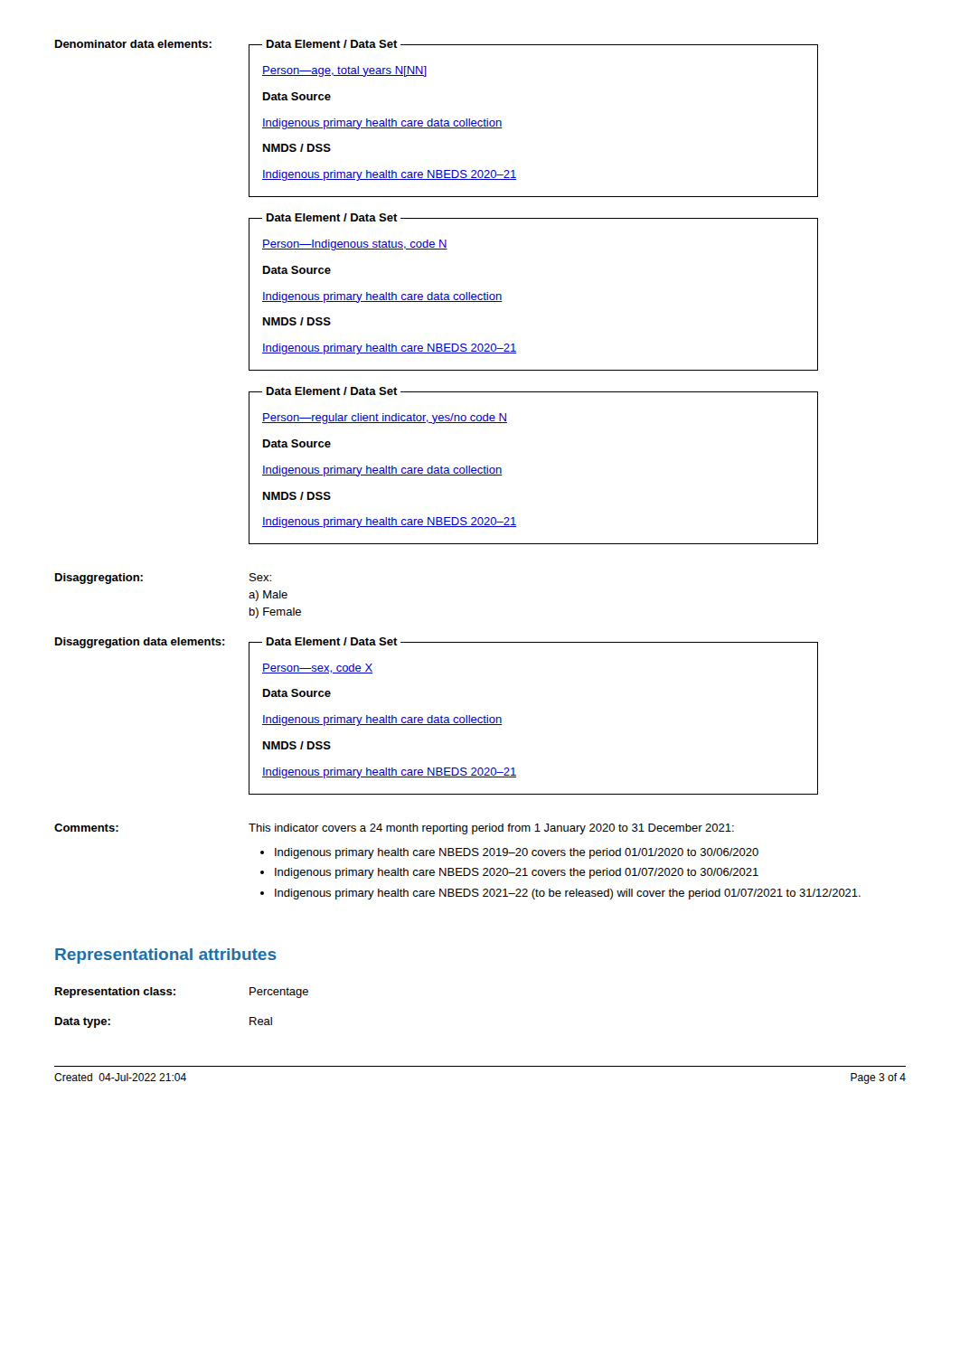| Denominator data elements: | Data Element / Data Set Person—age, total years N[NN] Data Source Indigenous primary health care data collection NMDS / DSS Indigenous primary health care NBEDS 2020–21 Data Element / Data Set Person—Indigenous status, code N Data Source Indigenous primary health care data collection NMDS / DSS Indigenous primary health care NBEDS 2020–21 Data Element / Data Set Person—regular client indicator, yes/no code N Data Source Indigenous primary health care data collection NMDS / DSS Indigenous primary health care NBEDS 2020–21 |
| Disaggregation: | Sex: a) Male b) Female |
| Disaggregation data elements: | Data Element / Data Set Person—sex, code X Data Source Indigenous primary health care data collection NMDS / DSS Indigenous primary health care NBEDS 2020–21 |
| Comments: | This indicator covers a 24 month reporting period from 1 January 2020 to 31 December 2021: Indigenous primary health care NBEDS 2019–20 covers the period 01/01/2020 to 30/06/2020 Indigenous primary health care NBEDS 2020–21 covers the period 01/07/2020 to 30/06/2021 Indigenous primary health care NBEDS 2021–22 (to be released) will cover the period 01/07/2021 to 31/12/2021. |
Representational attributes
| Representation class: | Percentage |
| Data type: | Real |
Created 04-Jul-2022 21:04 Page 3 of 4